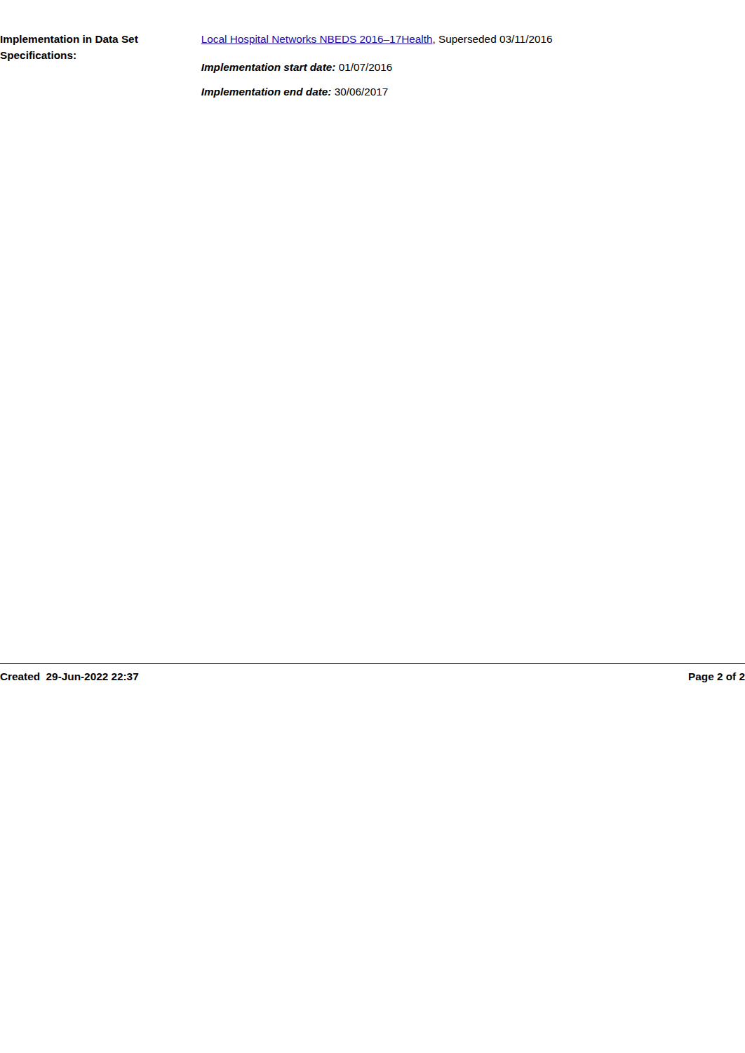Implementation in Data Set Specifications:
Local Hospital Networks NBEDS 2016–17 Health, Superseded 03/11/2016
Implementation start date: 01/07/2016
Implementation end date: 30/06/2017
Created 29-Jun-2022 22:37 Page 2 of 2